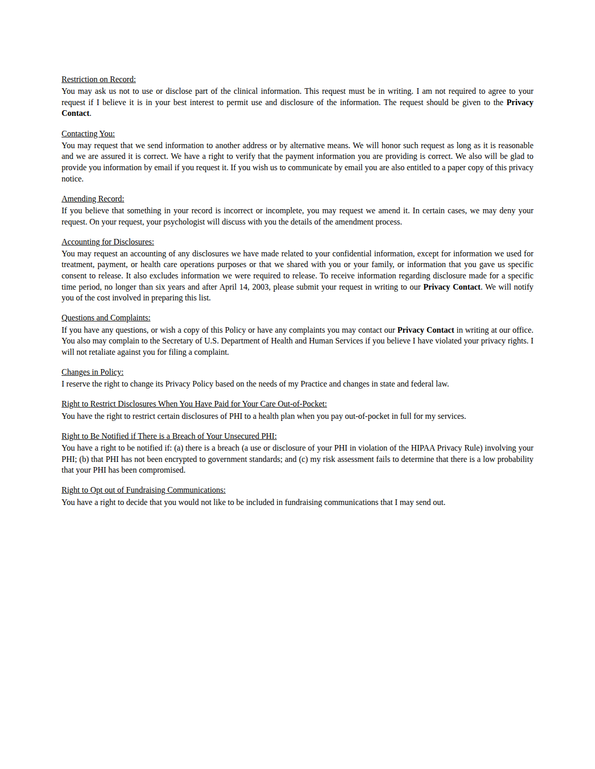Restriction on Record:
You may ask us not to use or disclose part of the clinical information. This request must be in writing. I am not required to agree to your request if I believe it is in your best interest to permit use and disclosure of the information. The request should be given to the Privacy Contact.
Contacting You:
You may request that we send information to another address or by alternative means. We will honor such request as long as it is reasonable and we are assured it is correct. We have a right to verify that the payment information you are providing is correct. We also will be glad to provide you information by email if you request it. If you wish us to communicate by email you are also entitled to a paper copy of this privacy notice.
Amending Record:
If you believe that something in your record is incorrect or incomplete, you may request we amend it. In certain cases, we may deny your request. On your request, your psychologist will discuss with you the details of the amendment process.
Accounting for Disclosures:
You may request an accounting of any disclosures we have made related to your confidential information, except for information we used for treatment, payment, or health care operations purposes or that we shared with you or your family, or information that you gave us specific consent to release. It also excludes information we were required to release. To receive information regarding disclosure made for a specific time period, no longer than six years and after April 14, 2003, please submit your request in writing to our Privacy Contact. We will notify you of the cost involved in preparing this list.
Questions and Complaints:
If you have any questions, or wish a copy of this Policy or have any complaints you may contact our Privacy Contact in writing at our office. You also may complain to the Secretary of U.S. Department of Health and Human Services if you believe I have violated your privacy rights. I will not retaliate against you for filing a complaint.
Changes in Policy:
I reserve the right to change its Privacy Policy based on the needs of my Practice and changes in state and federal law.
Right to Restrict Disclosures When You Have Paid for Your Care Out-of-Pocket:
You have the right to restrict certain disclosures of PHI to a health plan when you pay out-of-pocket in full for my services.
Right to Be Notified if There is a Breach of Your Unsecured PHI:
You have a right to be notified if: (a) there is a breach (a use or disclosure of your PHI in violation of the HIPAA Privacy Rule) involving your PHI; (b) that PHI has not been encrypted to government standards; and (c) my risk assessment fails to determine that there is a low probability that your PHI has been compromised.
Right to Opt out of Fundraising Communications:
You have a right to decide that you would not like to be included in fundraising communications that I may send out.